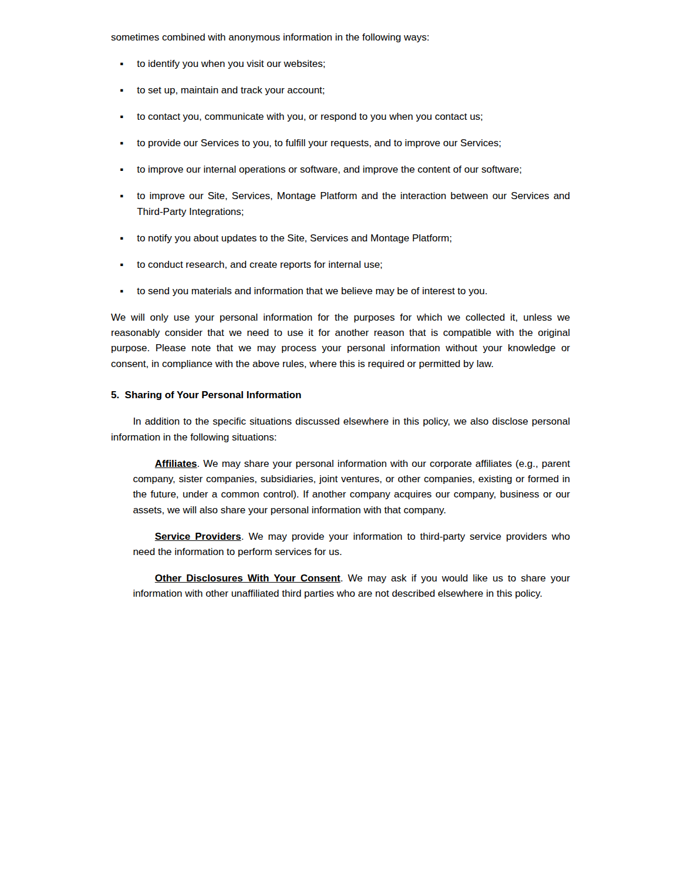sometimes combined with anonymous information in the following ways:
to identify you when you visit our websites;
to set up, maintain and track your account;
to contact you, communicate with you, or respond to you when you contact us;
to provide our Services to you, to fulfill your requests, and to improve our Services;
to improve our internal operations or software, and improve the content of our software;
to improve our Site, Services, Montage Platform and the interaction between our Services and Third-Party Integrations;
to notify you about updates to the Site, Services and Montage Platform;
to conduct research, and create reports for internal use;
to send you materials and information that we believe may be of interest to you.
We will only use your personal information for the purposes for which we collected it, unless we reasonably consider that we need to use it for another reason that is compatible with the original purpose. Please note that we may process your personal information without your knowledge or consent, in compliance with the above rules, where this is required or permitted by law.
5. Sharing of Your Personal Information
In addition to the specific situations discussed elsewhere in this policy, we also disclose personal information in the following situations:
Affiliates. We may share your personal information with our corporate affiliates (e.g., parent company, sister companies, subsidiaries, joint ventures, or other companies, existing or formed in the future, under a common control). If another company acquires our company, business or our assets, we will also share your personal information with that company.
Service Providers. We may provide your information to third-party service providers who need the information to perform services for us.
Other Disclosures With Your Consent. We may ask if you would like us to share your information with other unaffiliated third parties who are not described elsewhere in this policy.